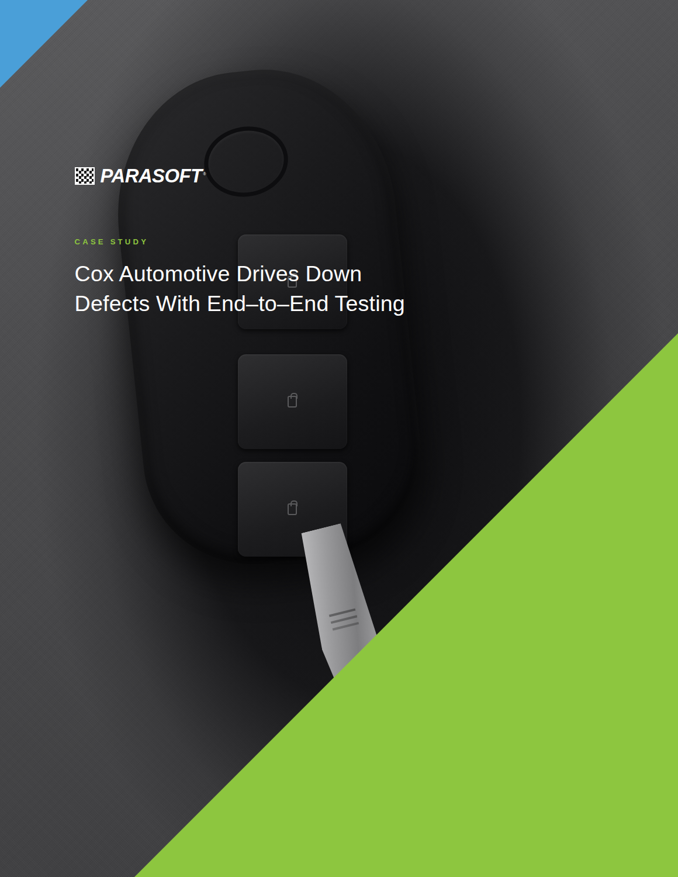PARASOFT®
Case Study
Cox Automotive Drives Down Defects With End–to–End Testing